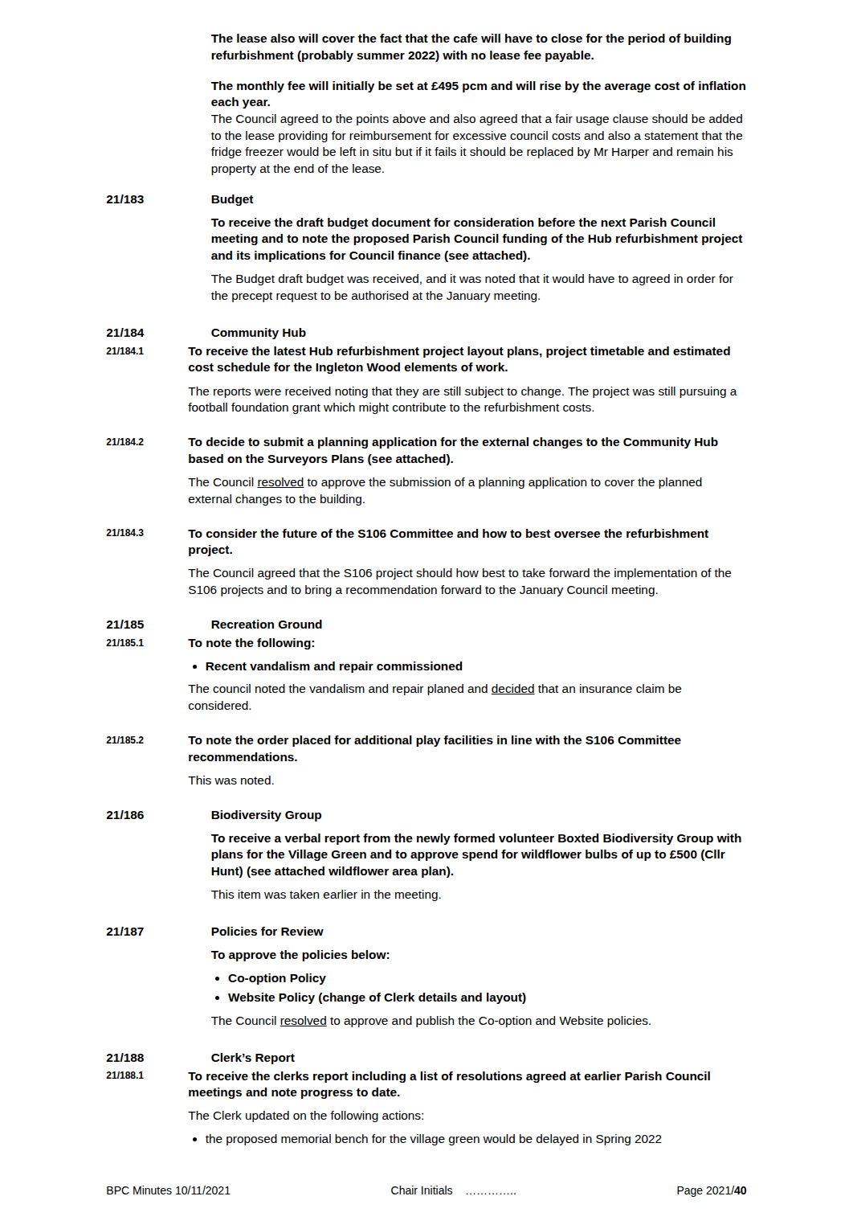The lease also will cover the fact that the cafe will have to close for the period of building refurbishment (probably summer 2022) with no lease fee payable.
The monthly fee will initially be set at £495 pcm and will rise by the average cost of inflation each year.
The Council agreed to the points above and also agreed that a fair usage clause should be added to the lease providing for reimbursement for excessive council costs and also a statement that the fridge freezer would be left in situ but if it fails it should be replaced by Mr Harper and remain his property at the end of the lease.
21/183
Budget
To receive the draft budget document for consideration before the next Parish Council meeting and to note the proposed Parish Council funding of the Hub refurbishment project and its implications for Council finance (see attached).
The Budget draft budget was received, and it was noted that it would have to agreed in order for the precept request to be authorised at the January meeting.
21/184
Community Hub
21/184.1
To receive the latest Hub refurbishment project layout plans, project timetable and estimated cost schedule for the Ingleton Wood elements of work.
The reports were received noting that they are still subject to change. The project was still pursuing a football foundation grant which might contribute to the refurbishment costs.
21/184.2
To decide to submit a planning application for the external changes to the Community Hub based on the Surveyors Plans (see attached).
The Council resolved to approve the submission of a planning application to cover the planned external changes to the building.
21/184.3
To consider the future of the S106 Committee and how to best oversee the refurbishment project.
The Council agreed that the S106 project should how best to take forward the implementation of the S106 projects and to bring a recommendation forward to the January Council meeting.
21/185
Recreation Ground
21/185.1
To note the following:
Recent vandalism and repair commissioned
The council noted the vandalism and repair planed and decided that an insurance claim be considered.
21/185.2
To note the order placed for additional play facilities in line with the S106 Committee recommendations.
This was noted.
21/186
Biodiversity Group
To receive a verbal report from the newly formed volunteer Boxted Biodiversity Group with plans for the Village Green and to approve spend for wildflower bulbs of up to £500 (Cllr Hunt) (see attached wildflower area plan).
This item was taken earlier in the meeting.
21/187
Policies for Review
To approve the policies below:
Co-option Policy
Website Policy (change of Clerk details and layout)
The Council resolved to approve and publish the Co-option and Website policies.
21/188
Clerk’s Report
21/188.1
To receive the clerks report including a list of resolutions agreed at earlier Parish Council meetings and note progress to date.
The Clerk updated on the following actions:
the proposed memorial bench for the village green would be delayed in Spring 2022
BPC Minutes 10/11/2021
Chair Initials …………..
Page 2021/40